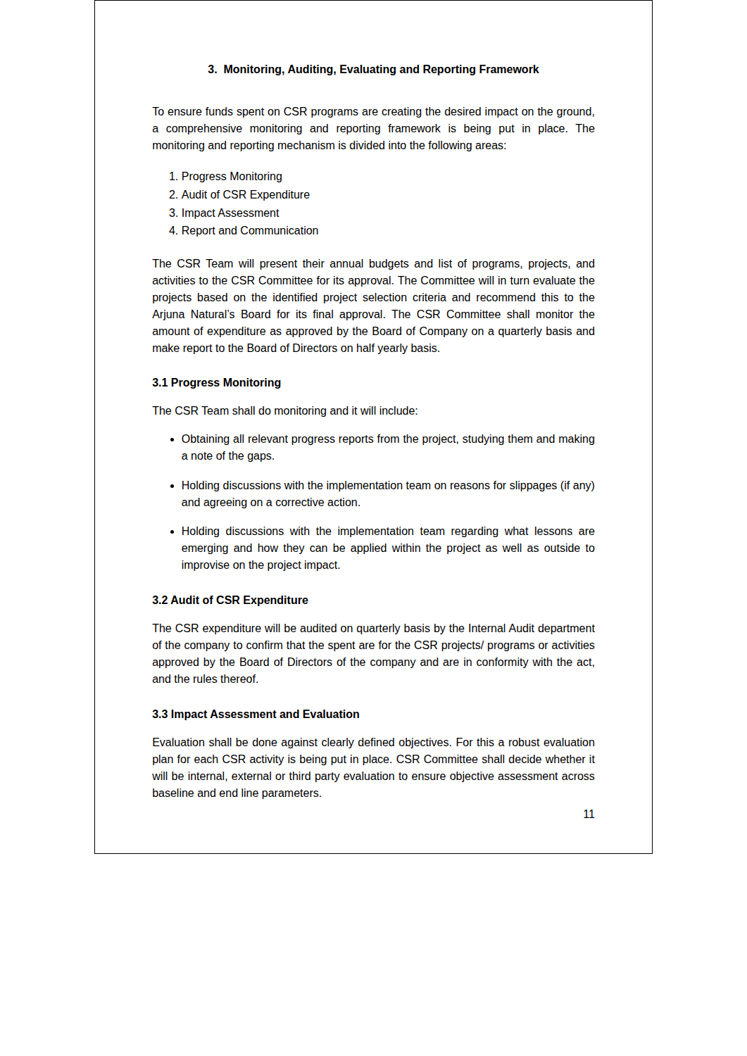3. Monitoring, Auditing, Evaluating and Reporting Framework
To ensure funds spent on CSR programs are creating the desired impact on the ground, a comprehensive monitoring and reporting framework is being put in place. The monitoring and reporting mechanism is divided into the following areas:
Progress Monitoring
Audit of CSR Expenditure
Impact Assessment
Report and Communication
The CSR Team will present their annual budgets and list of programs, projects, and activities to the CSR Committee for its approval. The Committee will in turn evaluate the projects based on the identified project selection criteria and recommend this to the Arjuna Natural’s Board for its final approval. The CSR Committee shall monitor the amount of expenditure as approved by the Board of Company on a quarterly basis and make report to the Board of Directors on half yearly basis.
3.1 Progress Monitoring
The CSR Team shall do monitoring and it will include:
Obtaining all relevant progress reports from the project, studying them and making a note of the gaps.
Holding discussions with the implementation team on reasons for slippages (if any) and agreeing on a corrective action.
Holding discussions with the implementation team regarding what lessons are emerging and how they can be applied within the project as well as outside to improvise on the project impact.
3.2 Audit of CSR Expenditure
The CSR expenditure will be audited on quarterly basis by the Internal Audit department of the company to confirm that the spent are for the CSR projects/ programs or activities approved by the Board of Directors of the company and are in conformity with the act, and the rules thereof.
3.3 Impact Assessment and Evaluation
Evaluation shall be done against clearly defined objectives. For this a robust evaluation plan for each CSR activity is being put in place. CSR Committee shall decide whether it will be internal, external or third party evaluation to ensure objective assessment across baseline and end line parameters.
11